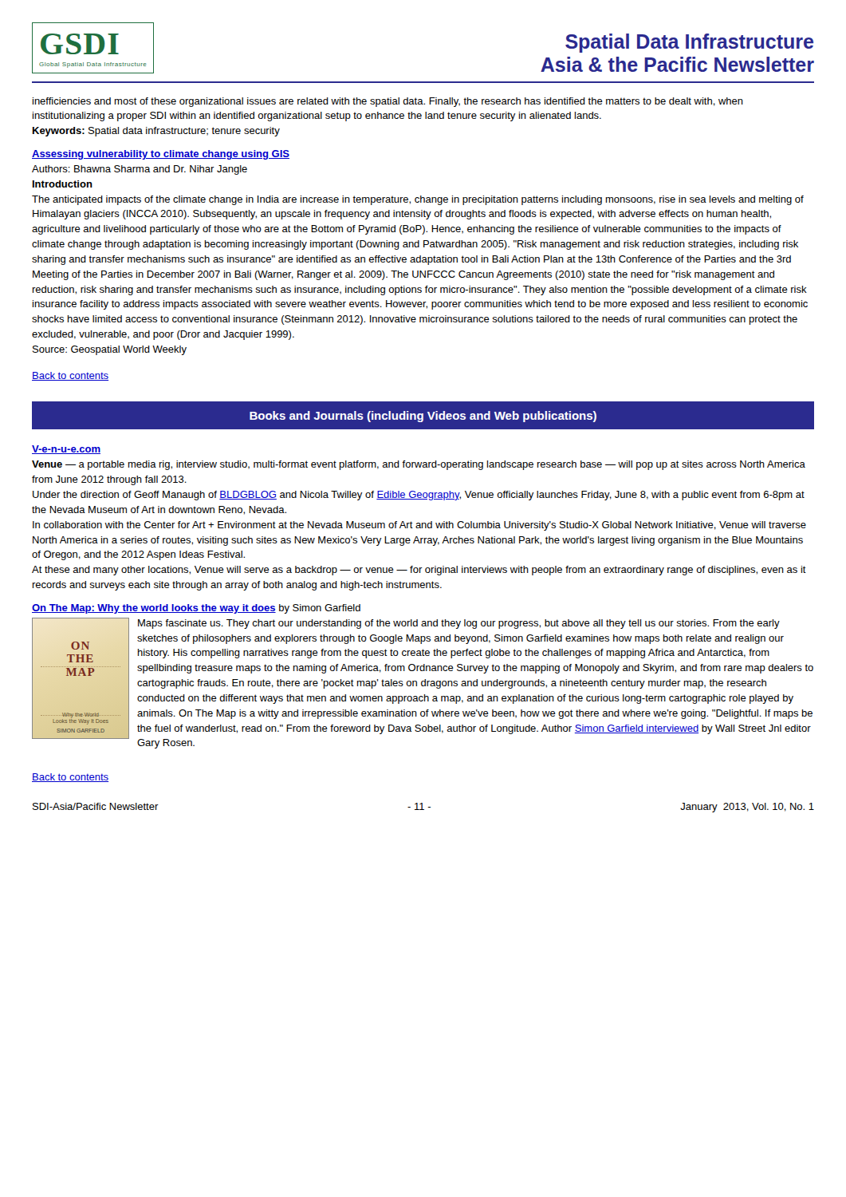GSDI Global Spatial Data Infrastructure
Spatial Data Infrastructure
Asia & the Pacific Newsletter
inefficiencies and most of these organizational issues are related with the spatial data. Finally, the research has identified the matters to be dealt with, when institutionalizing a proper SDI within an identified organizational setup to enhance the land tenure security in alienated lands.
Keywords: Spatial data infrastructure; tenure security
Assessing vulnerability to climate change using GIS
Authors: Bhawna Sharma and Dr. Nihar Jangle
Introduction
The anticipated impacts of the climate change in India are increase in temperature, change in precipitation patterns including monsoons, rise in sea levels and melting of Himalayan glaciers (INCCA 2010). Subsequently, an upscale in frequency and intensity of droughts and floods is expected, with adverse effects on human health, agriculture and livelihood particularly of those who are at the Bottom of Pyramid (BoP). Hence, enhancing the resilience of vulnerable communities to the impacts of climate change through adaptation is becoming increasingly important (Downing and Patwardhan 2005). "Risk management and risk reduction strategies, including risk sharing and transfer mechanisms such as insurance" are identified as an effective adaptation tool in Bali Action Plan at the 13th Conference of the Parties and the 3rd Meeting of the Parties in December 2007 in Bali (Warner, Ranger et al. 2009). The UNFCCC Cancun Agreements (2010) state the need for "risk management and reduction, risk sharing and transfer mechanisms such as insurance, including options for micro-insurance". They also mention the "possible development of a climate risk insurance facility to address impacts associated with severe weather events. However, poorer communities which tend to be more exposed and less resilient to economic shocks have limited access to conventional insurance (Steinmann 2012). Innovative microinsurance solutions tailored to the needs of rural communities can protect the excluded, vulnerable, and poor (Dror and Jacquier 1999).
Source: Geospatial World Weekly
Back to contents
Books and Journals (including Videos and Web publications)
V-e-n-u-e.com
Venue — a portable media rig, interview studio, multi-format event platform, and forward-operating landscape research base — will pop up at sites across North America from June 2012 through fall 2013.
Under the direction of Geoff Manaugh of BLDGBLOG and Nicola Twilley of Edible Geography, Venue officially launches Friday, June 8, with a public event from 6-8pm at the Nevada Museum of Art in downtown Reno, Nevada.
In collaboration with the Center for Art + Environment at the Nevada Museum of Art and with Columbia University's Studio-X Global Network Initiative, Venue will traverse North America in a series of routes, visiting such sites as New Mexico's Very Large Array, Arches National Park, the world's largest living organism in the Blue Mountains of Oregon, and the 2012 Aspen Ideas Festival.
At these and many other locations, Venue will serve as a backdrop — or venue — for original interviews with people from an extraordinary range of disciplines, even as it records and surveys each site through an array of both analog and high-tech instruments.
On The Map: Why the world looks the way it does by Simon Garfield
ON
THE
MAP
Why the World
Looks the Way It Does
SIMON GARFIELD
Maps fascinate us. They chart our understanding of the world and they log our progress, but above all they tell us our stories. From the early sketches of philosophers and explorers through to Google Maps and beyond, Simon Garfield examines how maps both relate and realign our history. His compelling narratives range from the quest to create the perfect globe to the challenges of mapping Africa and Antarctica, from spellbinding treasure maps to the naming of America, from Ordnance Survey to the mapping of Monopoly and Skyrim, and from rare map dealers to cartographic frauds. En route, there are 'pocket map' tales on dragons and undergrounds, a nineteenth century murder map, the research conducted on the different ways that men and women approach a map, and an explanation of the curious long-term cartographic role played by animals. On The Map is a witty and irrepressible examination of where we've been, how we got there and where we're going. "Delightful. If maps be the fuel of wanderlust, read on." From the foreword by Dava Sobel, author of Longitude. Author Simon Garfield interviewed by Wall Street Jnl editor Gary Rosen.
Back to contents
SDI-Asia/Pacific Newsletter
- 11 -
January 2013, Vol. 10, No. 1